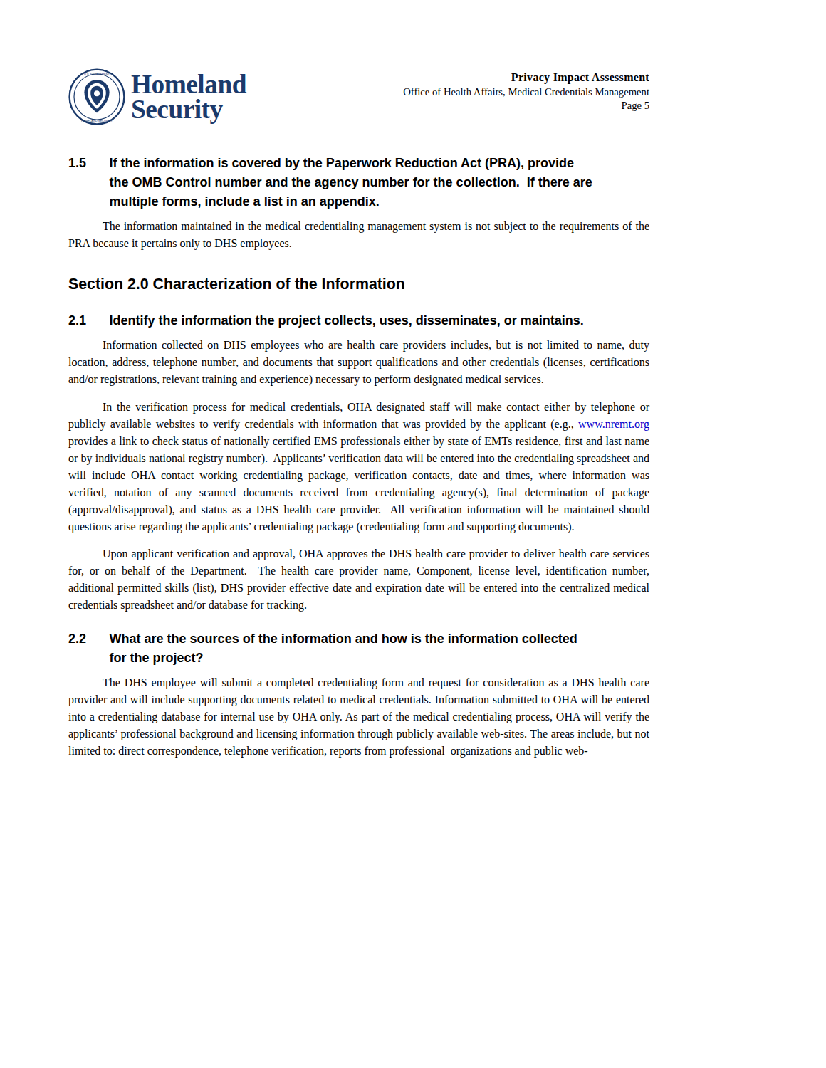U.S. DEPARTMENT HOMELAND SECURITY
HomelandSecurity
Privacy Impact Assessment
Office of Health Affairs, Medical Credentials Management
Page 5
1.5 If the information is covered by the Paperwork Reduction Act (PRA), provide the OMB Control number and the agency number for the collection. If there are multiple forms, include a list in an appendix.
The information maintained in the medical credentialing management system is not subject to the requirements of the PRA because it pertains only to DHS employees.
Section 2.0 Characterization of the Information
2.1 Identify the information the project collects, uses, disseminates, or maintains.
Information collected on DHS employees who are health care providers includes, but is not limited to name, duty location, address, telephone number, and documents that support qualifications and other credentials (licenses, certifications and/or registrations, relevant training and experience) necessary to perform designated medical services.
In the verification process for medical credentials, OHA designated staff will make contact either by telephone or publicly available websites to verify credentials with information that was provided by the applicant (e.g., www.nremt.org provides a link to check status of nationally certified EMS professionals either by state of EMTs residence, first and last name or by individuals national registry number). Applicants’ verification data will be entered into the credentialing spreadsheet and will include OHA contact working credentialing package, verification contacts, date and times, where information was verified, notation of any scanned documents received from credentialing agency(s), final determination of package (approval/disapproval), and status as a DHS health care provider. All verification information will be maintained should questions arise regarding the applicants’ credentialing package (credentialing form and supporting documents).
Upon applicant verification and approval, OHA approves the DHS health care provider to deliver health care services for, or on behalf of the Department. The health care provider name, Component, license level, identification number, additional permitted skills (list), DHS provider effective date and expiration date will be entered into the centralized medical credentials spreadsheet and/or database for tracking.
2.2 What are the sources of the information and how is the information collected for the project?
The DHS employee will submit a completed credentialing form and request for consideration as a DHS health care provider and will include supporting documents related to medical credentials. Information submitted to OHA will be entered into a credentialing database for internal use by OHA only. As part of the medical credentialing process, OHA will verify the applicants’ professional background and licensing information through publicly available web-sites. The areas include, but not limited to: direct correspondence, telephone verification, reports from professional organizations and public web-